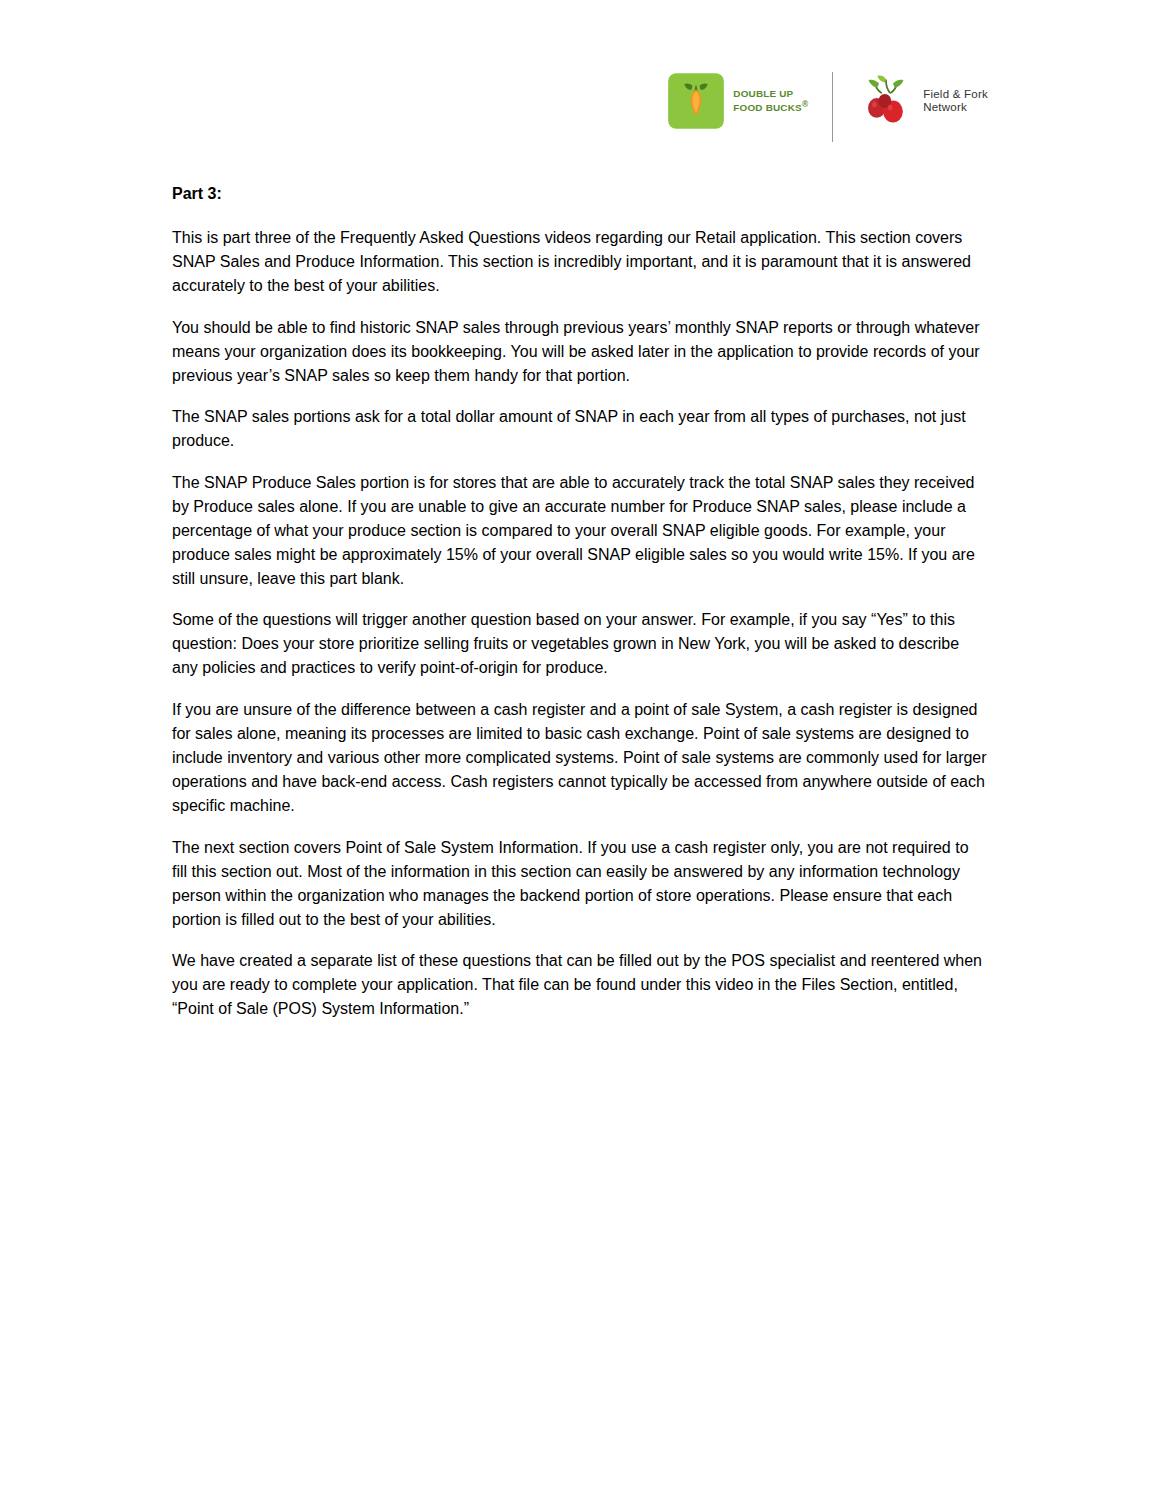Double Up
Food Bucks®
Field & Fork
Network
Part 3:
This is part three of the Frequently Asked Questions videos regarding our Retail application. This section covers SNAP Sales and Produce Information. This section is incredibly important, and it is paramount that it is answered accurately to the best of your abilities.
You should be able to find historic SNAP sales through previous years’ monthly SNAP reports or through whatever means your organization does its bookkeeping. You will be asked later in the application to provide records of your previous year’s SNAP sales so keep them handy for that portion.
The SNAP sales portions ask for a total dollar amount of SNAP in each year from all types of purchases, not just produce.
The SNAP Produce Sales portion is for stores that are able to accurately track the total SNAP sales they received by Produce sales alone. If you are unable to give an accurate number for Produce SNAP sales, please include a percentage of what your produce section is compared to your overall SNAP eligible goods. For example, your produce sales might be approximately 15% of your overall SNAP eligible sales so you would write 15%. If you are still unsure, leave this part blank.
Some of the questions will trigger another question based on your answer. For example, if you say “Yes” to this question: Does your store prioritize selling fruits or vegetables grown in New York, you will be asked to describe any policies and practices to verify point-of-origin for produce.
If you are unsure of the difference between a cash register and a point of sale System, a cash register is designed for sales alone, meaning its processes are limited to basic cash exchange. Point of sale systems are designed to include inventory and various other more complicated systems. Point of sale systems are commonly used for larger operations and have back-end access. Cash registers cannot typically be accessed from anywhere outside of each specific machine.
The next section covers Point of Sale System Information. If you use a cash register only, you are not required to fill this section out. Most of the information in this section can easily be answered by any information technology person within the organization who manages the backend portion of store operations. Please ensure that each portion is filled out to the best of your abilities.
We have created a separate list of these questions that can be filled out by the POS specialist and reentered when you are ready to complete your application. That file can be found under this video in the Files Section, entitled, “Point of Sale (POS) System Information.”